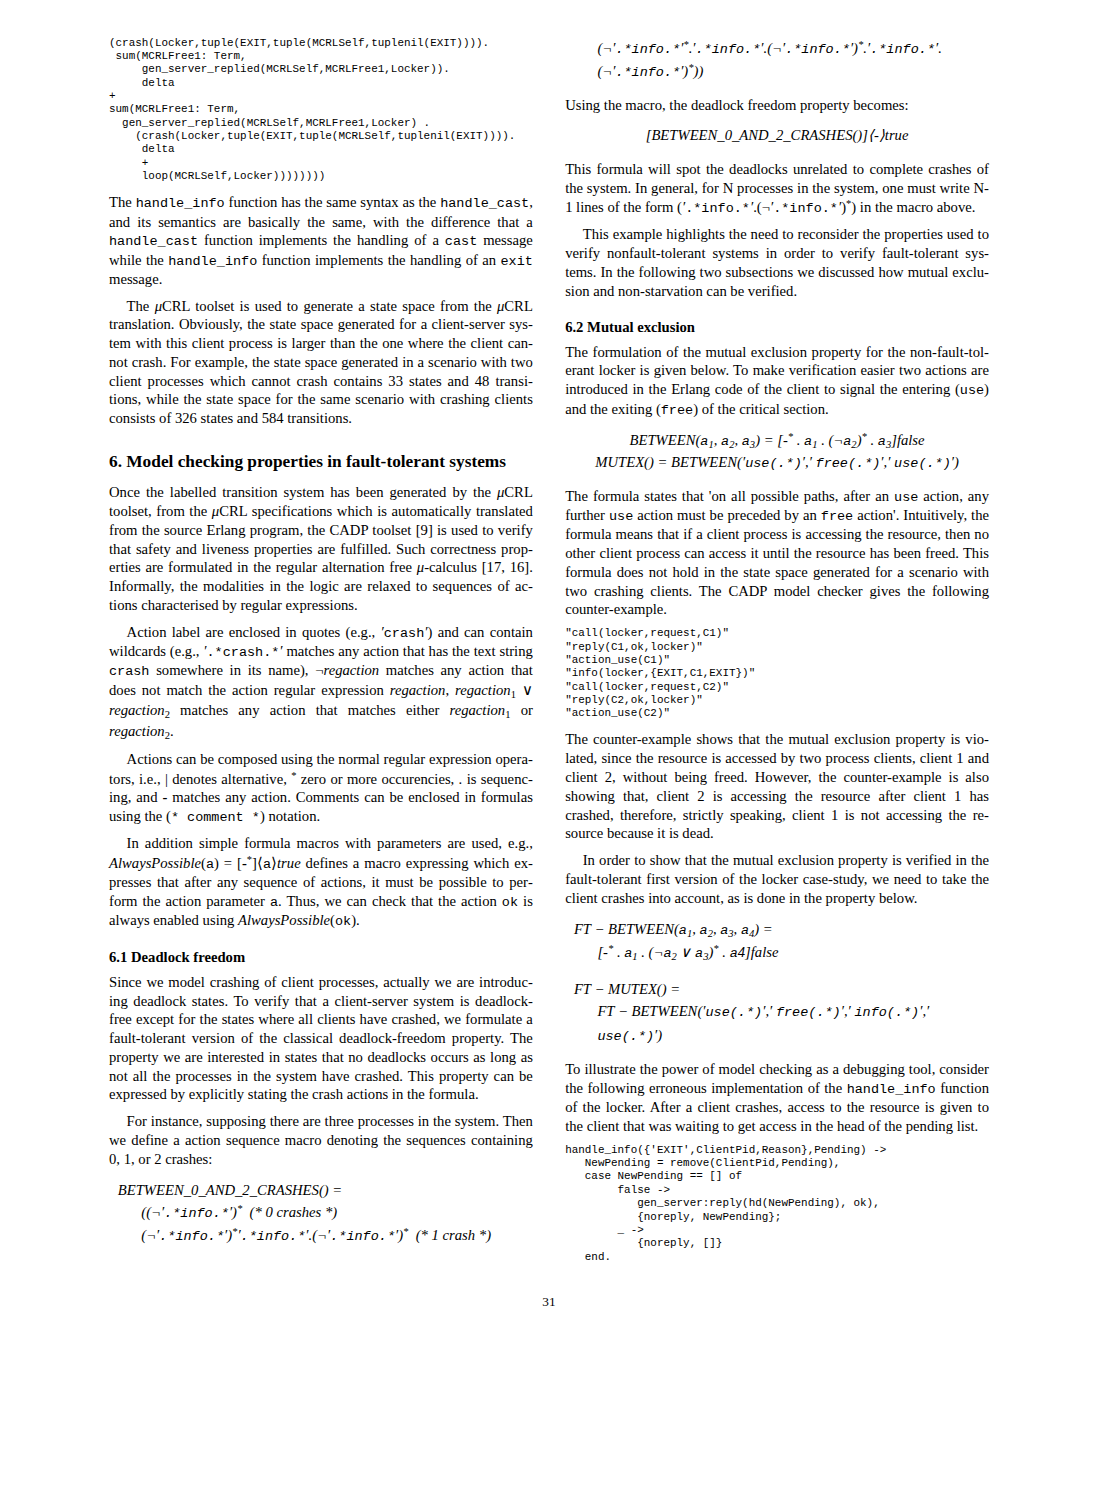(crash(Locker,tuple(EXIT,tuple(MCRLSelf,tuplenil(EXIT)))).
 sum(MCRLFree1: Term,
     gen_server_replied(MCRLSelf,MCRLFree1,Locker)).
     delta
+
sum(MCRLFree1: Term,
  gen_server_replied(MCRLSelf,MCRLFree1,Locker) .
    (crash(Locker,tuple(EXIT,tuple(MCRLSelf,tuplenil(EXIT)))).
     delta
     +
     loop(MCRLSelf,Locker))))))))
The handle_info function has the same syntax as the handle_cast, and its semantics are basically the same, with the difference that a handle_cast function implements the handling of a cast message while the handle_info function implements the handling of an exit message.
The μ CRL toolset is used to generate a state space from the μ CRL translation. Obviously, the state space generated for a client-server system with this client process is larger than the one where the client cannot crash. For example, the state space generated in a scenario with two client processes which cannot crash contains 33 states and 48 transitions, while the state space for the same scenario with crashing clients consists of 326 states and 584 transitions.
6. Model checking properties in fault-tolerant systems
Once the labelled transition system has been generated by the μ CRL toolset, from the μ CRL specifications which is automatically translated from the source Erlang program, the CADP toolset [9] is used to verify that safety and liveness properties are fulfilled. Such correctness properties are formulated in the regular alternation free μ-calculus [17, 16]. Informally, the modalities in the logic are relaxed to sequences of actions characterised by regular expressions.
Action label are enclosed in quotes (e.g., ′crash′) and can contain wildcards (e.g., ′.*crash.*′ matches any action that has the text string crash somewhere in its name), ¬regaction matches any action that does not match the action regular expression regaction, regaction 1 ∨ regaction 2 matches any action that matches either regaction 1 or regaction 2.
Actions can be composed using the normal regular expression operators, i.e., | denotes alternative, * zero or more occurencies, . is sequencing, and - matches any action. Comments can be enclosed in formulas using the (* comment *) notation.
In addition simple formula macros with parameters are used, e.g., AlwaysPossible(a) = [-*]⟨a⟩true defines a macro expressing which expresses that after any sequence of actions, it must be possible to perform the action parameter a. Thus, we can check that the action ok is always enabled using AlwaysPossible(ok).
6.1 Deadlock freedom
Since we model crashing of client processes, actually we are introducing deadlock states. To verify that a client-server system is deadlock-free except for the states where all clients have crashed, we formulate a fault-tolerant version of the classical deadlock-freedom property. The property we are interested in states that no deadlocks occurs as long as not all the processes in the system have crashed. This property can be expressed by explicitly stating the crash actions in the formula.
For instance, supposing there are three processes in the system. Then we define a action sequence macro denoting the sequences containing 0, 1, or 2 crashes:
BETWEEN_0_AND_2_CRASHES() = ((¬′.*info.*′)* (* 0 crashes *) (¬′.*info.*′)*′.*info.*′.(¬′.*info.*′)* (* 1 crash *) (¬′.*info.*′*.′.*info.*′.(¬′.*info.*′)*.′.*info.*′.(¬′.*info.*′)*))
Using the macro, the deadlock freedom property becomes:
[BETWEEN_0_AND_2_CRASHES()]⟨-⟩true
This formula will spot the deadlocks unrelated to complete crashes of the system. In general, for N processes in the system, one must write N-1 lines of the form (′.*info.*′.(¬′.*info.*′)*) in the macro above.
This example highlights the need to reconsider the properties used to verify nonfault-tolerant systems in order to verify fault-tolerant systems. In the following two subsections we discussed how mutual exclusion and non-starvation can be verified.
6.2 Mutual exclusion
The formulation of the mutual exclusion property for the non-fault-tolerant locker is given below. To make verification easier two actions are introduced in the Erlang code of the client to signal the entering (use) and the exiting (free) of the critical section.
BETWEEN(a 1, a 2, a 3) = [-* . a 1 . (¬a 2)* . a 3]false MUTEX() = BETWEEN(′use(.*)′,′ free(.*)′,′ use(.*)′)
The formula states that 'on all possible paths, after an use action, any further use action must be preceded by an free action'. Intuitively, the formula means that if a client process is accessing the resource, then no other client process can access it until the resource has been freed. This formula does not hold in the state space generated for a scenario with two crashing clients. The CADP model checker gives the following counter-example.
"call(locker,request,C1)"
"reply(C1,ok,locker)"
"action_use(C1)"
"info(locker,{EXIT,C1,EXIT})"
"call(locker,request,C2)"
"reply(C2,ok,locker)"
"action_use(C2)"
The counter-example shows that the mutual exclusion property is violated, since the resource is accessed by two process clients, client 1 and client 2, without being freed. However, the counter-example is also showing that, client 2 is accessing the resource after client 1 has crashed, therefore, strictly speaking, client 1 is not accessing the resource because it is dead.
In order to show that the mutual exclusion property is verified in the fault-tolerant first version of the locker case-study, we need to take the client crashes into account, as is done in the property below.
FT − BETWEEN(a 1, a 2, a 3, a 4) = [-* . a 1 . (¬a 2 ∨ a 3)* . a4]false
FT − MUTEX() = FT − BETWEEN(′use(.*)′,′ free(.*)′,′ info(.*)′,′ use(.*)′)
To illustrate the power of model checking as a debugging tool, consider the following erroneous implementation of the handle_info function of the locker. After a client crashes, access to the resource is given to the client that was waiting to get access in the head of the pending list.
handle_info({'EXIT',ClientPid,Reason},Pending) ->
   NewPending = remove(ClientPid,Pending),
   case NewPending == [] of
        false ->
           gen_server:reply(hd(NewPending), ok),
           {noreply, NewPending};
        _ ->
           {noreply, []}
   end.
31